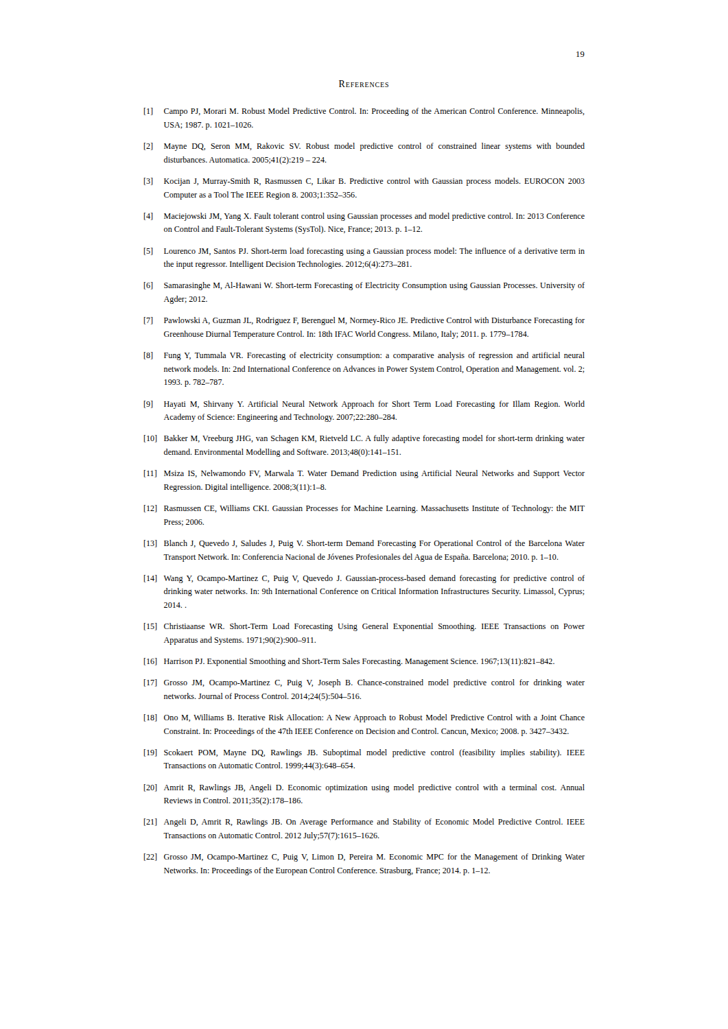19
References
Campo PJ, Morari M. Robust Model Predictive Control. In: Proceeding of the American Control Conference. Minneapolis, USA; 1987. p. 1021–1026.
Mayne DQ, Seron MM, Rakovic SV. Robust model predictive control of constrained linear systems with bounded disturbances. Automatica. 2005;41(2):219 – 224.
Kocijan J, Murray-Smith R, Rasmussen C, Likar B. Predictive control with Gaussian process models. EUROCON 2003 Computer as a Tool The IEEE Region 8. 2003;1:352–356.
Maciejowski JM, Yang X. Fault tolerant control using Gaussian processes and model predictive control. In: 2013 Conference on Control and Fault-Tolerant Systems (SysTol). Nice, France; 2013. p. 1–12.
Lourenco JM, Santos PJ. Short-term load forecasting using a Gaussian process model: The influence of a derivative term in the input regressor. Intelligent Decision Technologies. 2012;6(4):273–281.
Samarasinghe M, Al-Hawani W. Short-term Forecasting of Electricity Consumption using Gaussian Processes. University of Agder; 2012.
Pawlowski A, Guzman JL, Rodriguez F, Berenguel M, Normey-Rico JE. Predictive Control with Disturbance Forecasting for Greenhouse Diurnal Temperature Control. In: 18th IFAC World Congress. Milano, Italy; 2011. p. 1779–1784.
Fung Y, Tummala VR. Forecasting of electricity consumption: a comparative analysis of regression and artificial neural network models. In: 2nd International Conference on Advances in Power System Control, Operation and Management. vol. 2; 1993. p. 782–787.
Hayati M, Shirvany Y. Artificial Neural Network Approach for Short Term Load Forecasting for Illam Region. World Academy of Science: Engineering and Technology. 2007;22:280–284.
Bakker M, Vreeburg JHG, van Schagen KM, Rietveld LC. A fully adaptive forecasting model for short-term drinking water demand. Environmental Modelling and Software. 2013;48(0):141–151.
Msiza IS, Nelwamondo FV, Marwala T. Water Demand Prediction using Artificial Neural Networks and Support Vector Regression. Digital intelligence. 2008;3(11):1–8.
Rasmussen CE, Williams CKI. Gaussian Processes for Machine Learning. Massachusetts Institute of Technology: the MIT Press; 2006.
Blanch J, Quevedo J, Saludes J, Puig V. Short-term Demand Forecasting For Operational Control of the Barcelona Water Transport Network. In: Conferencia Nacional de Jóvenes Profesionales del Agua de España. Barcelona; 2010. p. 1–10.
Wang Y, Ocampo-Martinez C, Puig V, Quevedo J. Gaussian-process-based demand forecasting for predictive control of drinking water networks. In: 9th International Conference on Critical Information Infrastructures Security. Limassol, Cyprus; 2014. .
Christiaanse WR. Short-Term Load Forecasting Using General Exponential Smoothing. IEEE Transactions on Power Apparatus and Systems. 1971;90(2):900–911.
Harrison PJ. Exponential Smoothing and Short-Term Sales Forecasting. Management Science. 1967;13(11):821–842.
Grosso JM, Ocampo-Martinez C, Puig V, Joseph B. Chance-constrained model predictive control for drinking water networks. Journal of Process Control. 2014;24(5):504–516.
Ono M, Williams B. Iterative Risk Allocation: A New Approach to Robust Model Predictive Control with a Joint Chance Constraint. In: Proceedings of the 47th IEEE Conference on Decision and Control. Cancun, Mexico; 2008. p. 3427–3432.
Scokaert POM, Mayne DQ, Rawlings JB. Suboptimal model predictive control (feasibility implies stability). IEEE Transactions on Automatic Control. 1999;44(3):648–654.
Amrit R, Rawlings JB, Angeli D. Economic optimization using model predictive control with a terminal cost. Annual Reviews in Control. 2011;35(2):178–186.
Angeli D, Amrit R, Rawlings JB. On Average Performance and Stability of Economic Model Predictive Control. IEEE Transactions on Automatic Control. 2012 July;57(7):1615–1626.
Grosso JM, Ocampo-Martinez C, Puig V, Limon D, Pereira M. Economic MPC for the Management of Drinking Water Networks. In: Proceedings of the European Control Conference. Strasburg, France; 2014. p. 1–12.